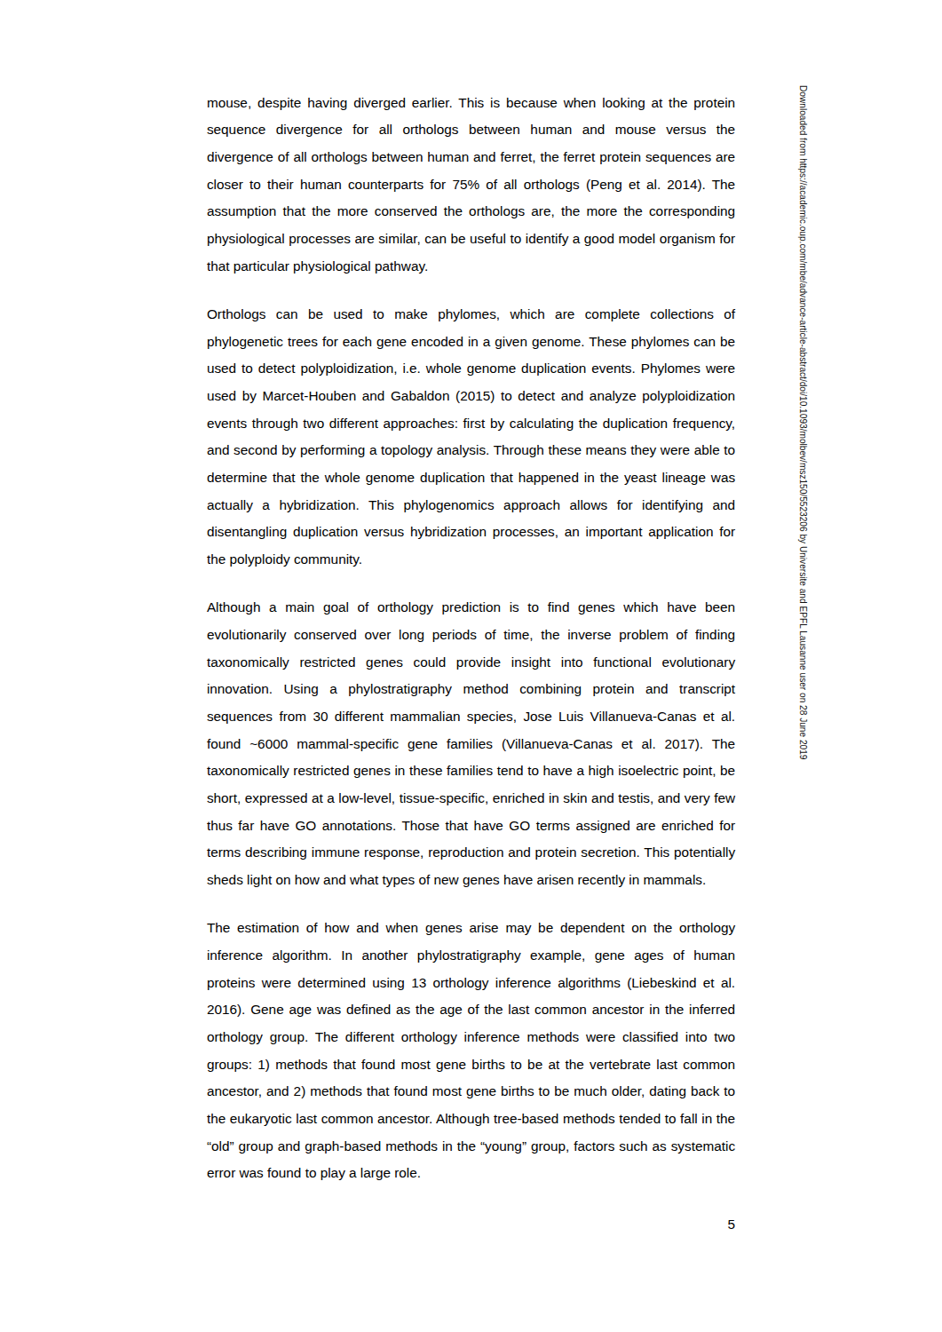Downloaded from https://academic.oup.com/mbe/advance-article-abstract/doi/10.1093/molbev/msz150/5523206 by Universite and EPFL Lausanne user on 28 June 2019
mouse, despite having diverged earlier. This is because when looking at the protein sequence divergence for all orthologs between human and mouse versus the divergence of all orthologs between human and ferret, the ferret protein sequences are closer to their human counterparts for 75% of all orthologs (Peng et al. 2014). The assumption that the more conserved the orthologs are, the more the corresponding physiological processes are similar, can be useful to identify a good model organism for that particular physiological pathway.
Orthologs can be used to make phylomes, which are complete collections of phylogenetic trees for each gene encoded in a given genome. These phylomes can be used to detect polyploidization, i.e. whole genome duplication events. Phylomes were used by Marcet-Houben and Gabaldon (2015) to detect and analyze polyploidization events through two different approaches: first by calculating the duplication frequency, and second by performing a topology analysis. Through these means they were able to determine that the whole genome duplication that happened in the yeast lineage was actually a hybridization. This phylogenomics approach allows for identifying and disentangling duplication versus hybridization processes, an important application for the polyploidy community.
Although a main goal of orthology prediction is to find genes which have been evolutionarily conserved over long periods of time, the inverse problem of finding taxonomically restricted genes could provide insight into functional evolutionary innovation. Using a phylostratigraphy method combining protein and transcript sequences from 30 different mammalian species, Jose Luis Villanueva-Canas et al. found ~6000 mammal-specific gene families (Villanueva-Canas et al. 2017). The taxonomically restricted genes in these families tend to have a high isoelectric point, be short, expressed at a low-level, tissue-specific, enriched in skin and testis, and very few thus far have GO annotations. Those that have GO terms assigned are enriched for terms describing immune response, reproduction and protein secretion. This potentially sheds light on how and what types of new genes have arisen recently in mammals.
The estimation of how and when genes arise may be dependent on the orthology inference algorithm. In another phylostratigraphy example, gene ages of human proteins were determined using 13 orthology inference algorithms (Liebeskind et al. 2016). Gene age was defined as the age of the last common ancestor in the inferred orthology group. The different orthology inference methods were classified into two groups: 1) methods that found most gene births to be at the vertebrate last common ancestor, and 2) methods that found most gene births to be much older, dating back to the eukaryotic last common ancestor. Although tree-based methods tended to fall in the “old” group and graph-based methods in the “young” group, factors such as systematic error was found to play a large role.
5